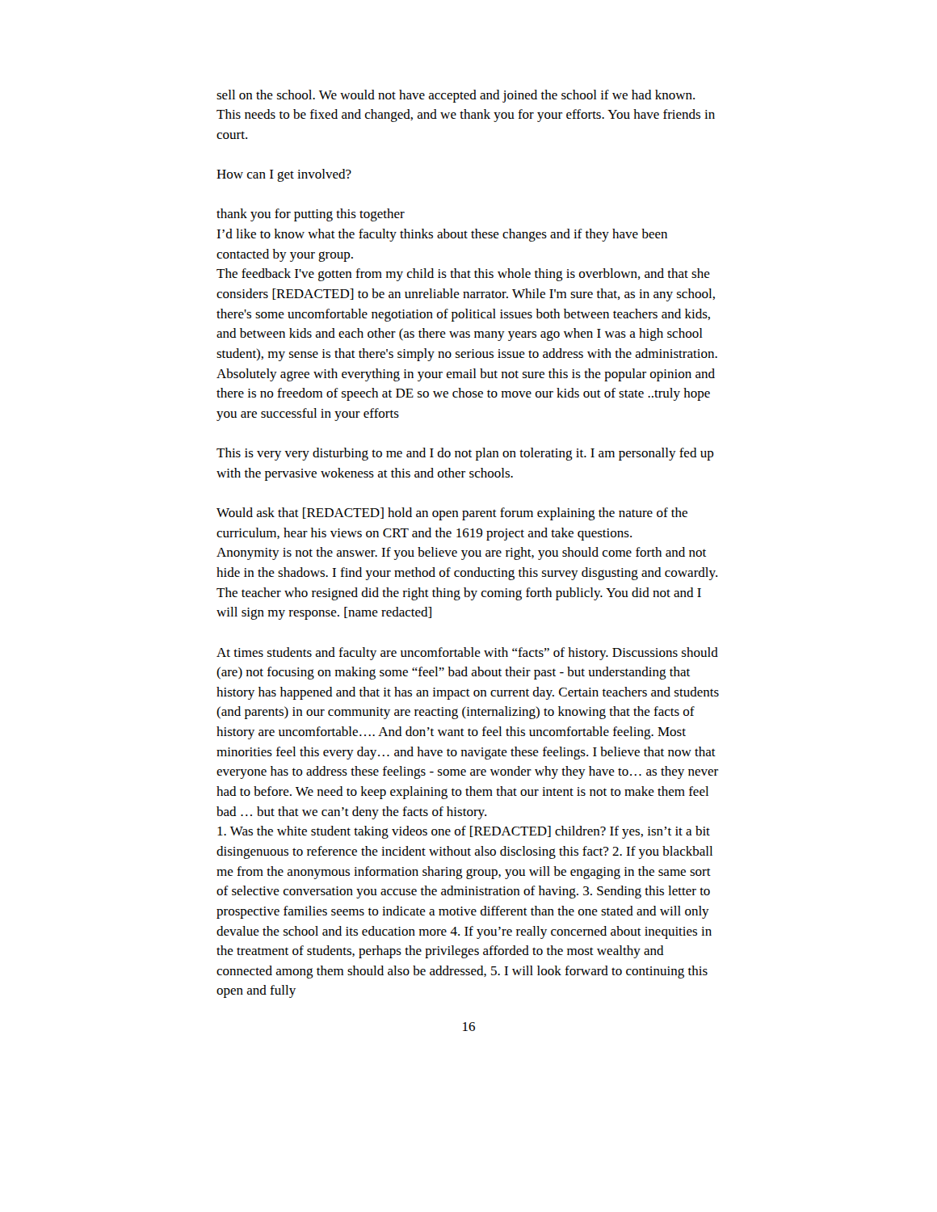sell on the school. We would not have accepted and joined the school if we had known. This needs to be fixed and changed, and we thank you for your efforts. You have friends in court.
How can I get involved?
thank you for putting this together
I’d like to know what the faculty thinks about these changes and if they have been contacted by your group.
The feedback I've gotten from my child is that this whole thing is overblown, and that she considers [REDACTED] to be an unreliable narrator. While I'm sure that, as in any school, there's some uncomfortable negotiation of political issues both between teachers and kids, and between kids and each other (as there was many years ago when I was a high school student), my sense is that there's simply no serious issue to address with the administration.
Absolutely agree with everything in your email but not sure this is the popular opinion and there is no freedom of speech at DE so we chose to move our kids out of state ..truly hope you are successful in your efforts
This is very very disturbing to me and I do not plan on tolerating it. I am personally fed up with the pervasive wokeness at this and other schools.
Would ask that [REDACTED] hold an open parent forum explaining the nature of the curriculum, hear his views on CRT and the 1619 project and take questions.
Anonymity is not the answer. If you believe you are right, you should come forth and not hide in the shadows. I find your method of conducting this survey disgusting and cowardly. The teacher who resigned did the right thing by coming forth publicly. You did not and I will sign my response. [name redacted]
At times students and faculty are uncomfortable with “facts” of history. Discussions should (are) not focusing on making some “feel” bad about their past - but understanding that history has happened and that it has an impact on current day. Certain teachers and students (and parents) in our community are reacting (internalizing) to knowing that the facts of history are uncomfortable…. And don’t want to feel this uncomfortable feeling. Most minorities feel this every day… and have to navigate these feelings. I believe that now that everyone has to address these feelings - some are wonder why they have to… as they never had to before. We need to keep explaining to them that our intent is not to make them feel bad … but that we can’t deny the facts of history.
1. Was the white student taking videos one of [REDACTED] children? If yes, isn’t it a bit disingenuous to reference the incident without also disclosing this fact? 2. If you blackball me from the anonymous information sharing group, you will be engaging in the same sort of selective conversation you accuse the administration of having. 3. Sending this letter to prospective families seems to indicate a motive different than the one stated and will only devalue the school and its education more 4. If you’re really concerned about inequities in the treatment of students, perhaps the privileges afforded to the most wealthy and connected among them should also be addressed, 5. I will look forward to continuing this open and fully
16